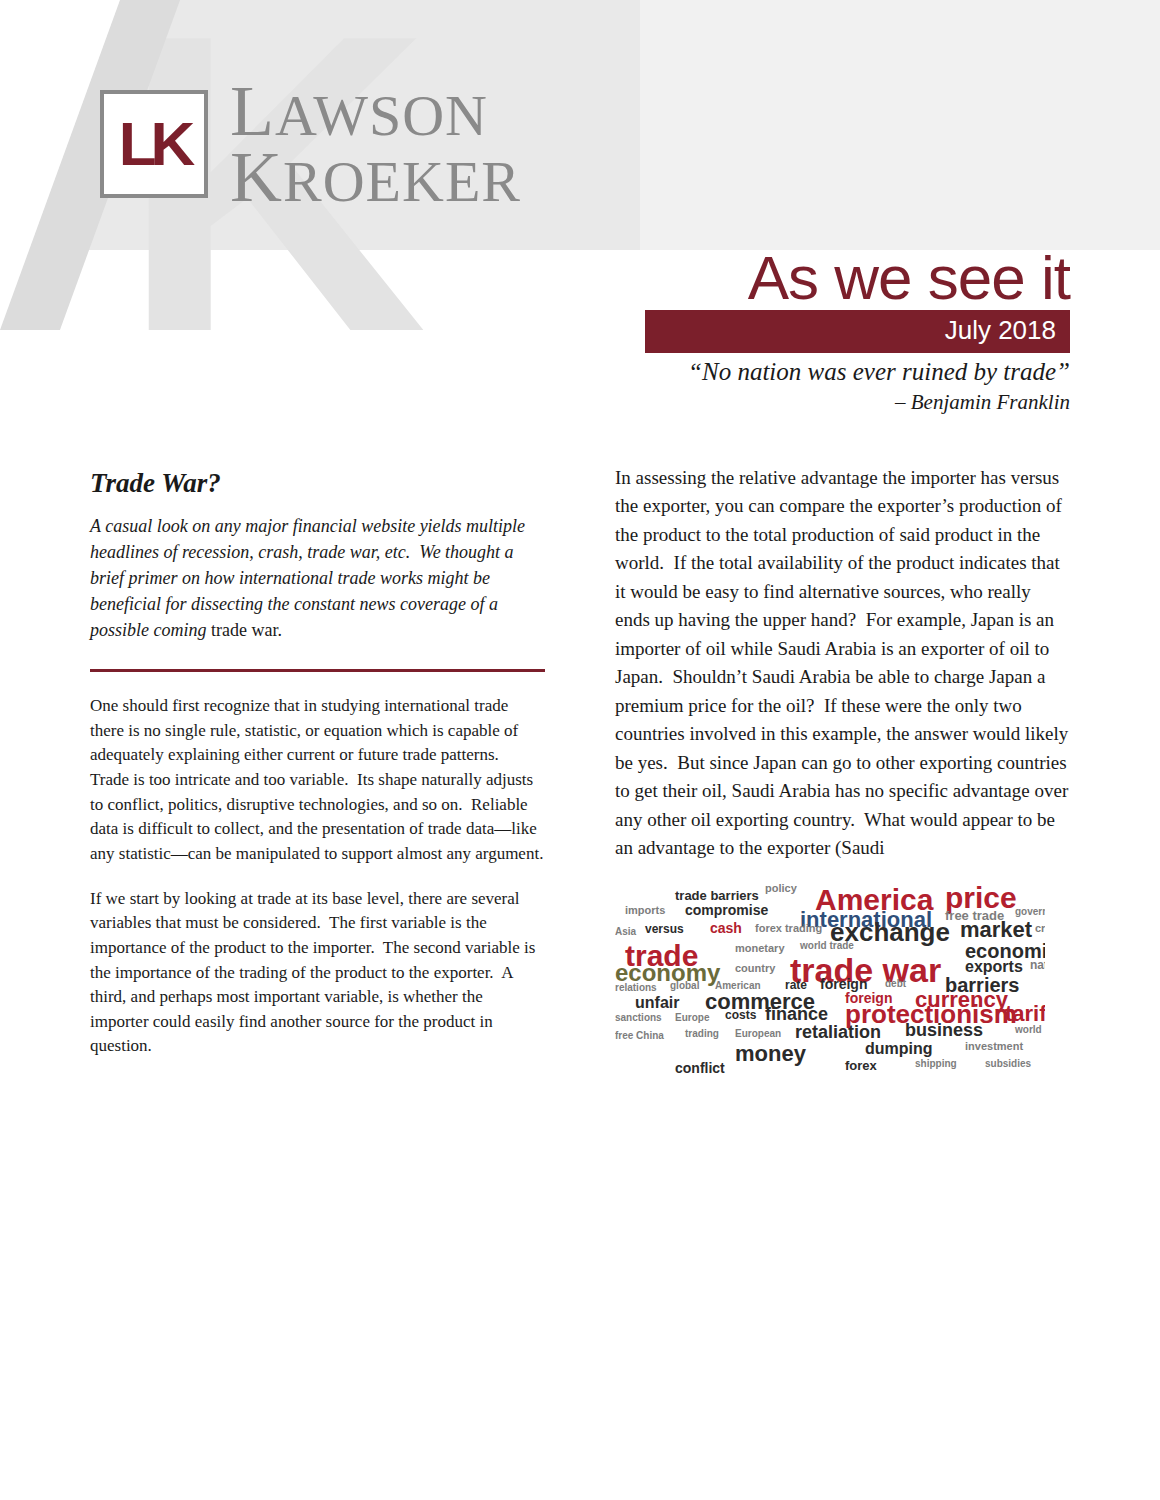K
LK
LAWSON KROEKER
As we see it
July 2018
“No nation was ever ruined by trade” – Benjamin Franklin
Trade War?
A casual look on any major financial website yields multiple headlines of recession, crash, trade war, etc. We thought a brief primer on how international trade works might be beneficial for dissecting the constant news coverage of a possible coming trade war.
One should first recognize that in studying international trade there is no single rule, statistic, or equation which is capable of adequately explaining either current or future trade patterns. Trade is too intricate and too variable. Its shape naturally adjusts to conflict, politics, disruptive technologies, and so on. Reliable data is difficult to collect, and the presentation of trade data—like any statistic—can be manipulated to support almost any argument.
If we start by looking at trade at its base level, there are several variables that must be considered. The first variable is the importance of the product to the importer. The second variable is the importance of the trading of the product to the exporter. A third, and perhaps most important variable, is whether the importer could easily find another source for the product in question.
In assessing the relative advantage the importer has versus the exporter, you can compare the exporter’s production of the product to the total production of said product in the world. If the total availability of the product indicates that it would be easy to find alternative sources, who really ends up having the upper hand? For example, Japan is an importer of oil while Saudi Arabia is an exporter of oil to Japan. Shouldn’t Saudi Arabia be able to charge Japan a premium price for the oil? If these were the only two countries involved in this example, the answer would likely be yes. But since Japan can go to other exporting countries to get their oil, Saudi Arabia has no specific advantage over any other oil exporting country. What would appear to be an advantage to the exporter (Saudi
policy trade barriers America price imports compromise international free trade government Asia versus cash forex trading exchange market credit trade monetary world trade economic economy country trade war exports nation relations global American rate foreign debt barriers unfair commerce foreign currency sanctions Europe costs finance protectionism tariffs free China trading European retaliation business world money dumping investment conflict forex shipping subsidies